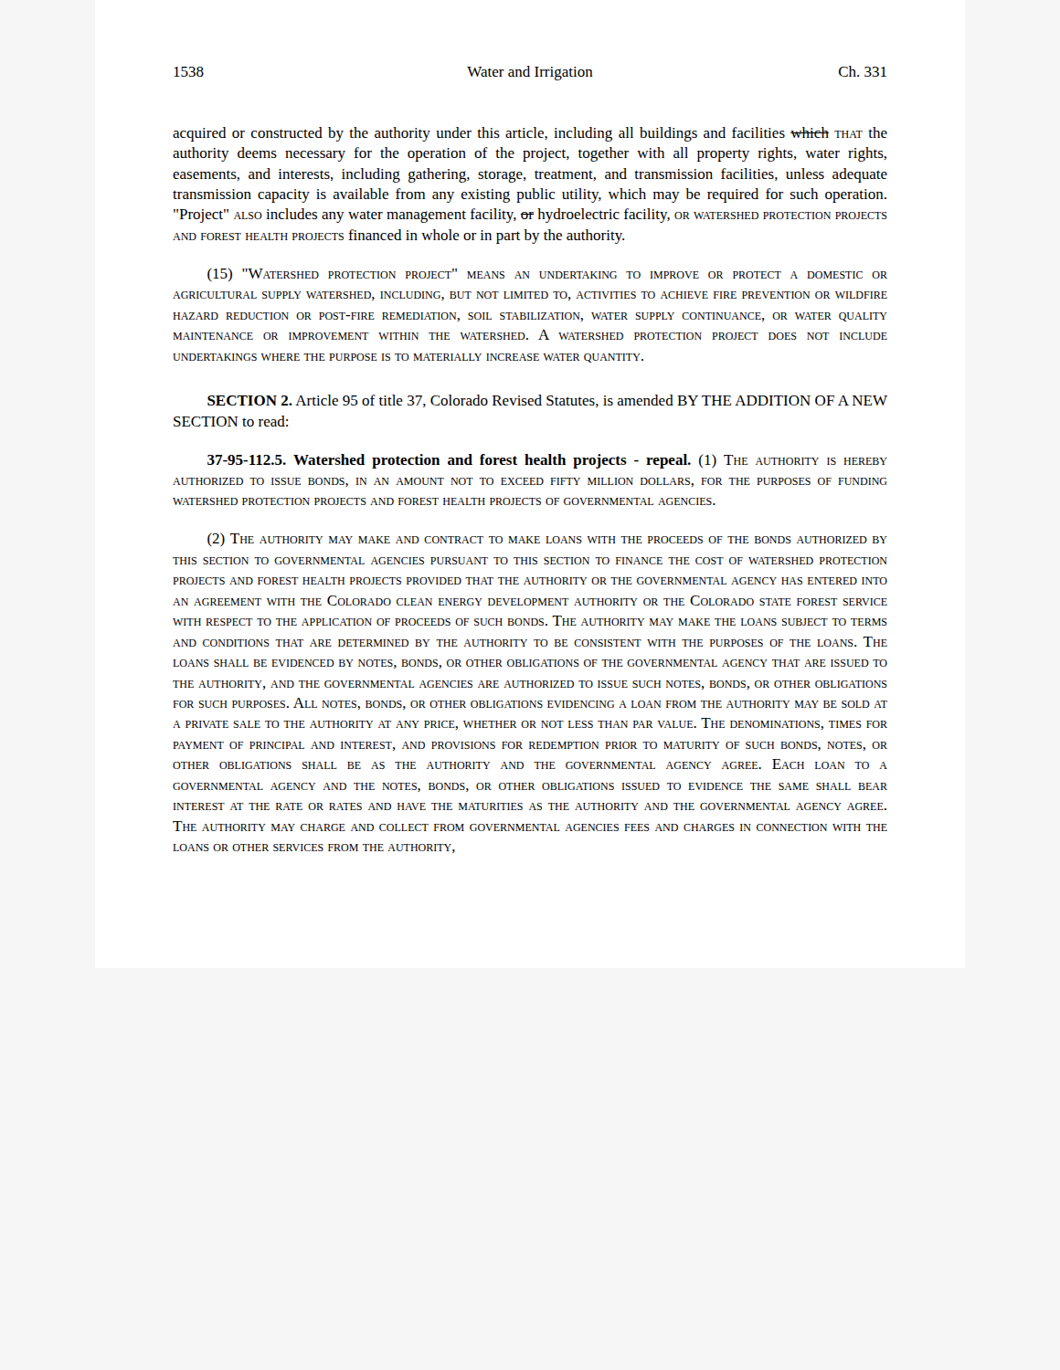1538
Water and Irrigation
Ch. 331
acquired or constructed by the authority under this article, including all buildings and facilities which that the authority deems necessary for the operation of the project, together with all property rights, water rights, easements, and interests, including gathering, storage, treatment, and transmission facilities, unless adequate transmission capacity is available from any existing public utility, which may be required for such operation. "Project" also includes any water management facility, or hydroelectric facility, or watershed protection projects and forest health projects financed in whole or in part by the authority.
(15) "Watershed protection project" means an undertaking to improve or protect a domestic or agricultural supply watershed, including, but not limited to, activities to achieve fire prevention or wildfire hazard reduction or post-fire remediation, soil stabilization, water supply continuance, or water quality maintenance or improvement within the watershed. A watershed protection project does not include undertakings where the purpose is to materially increase water quantity.
SECTION 2. Article 95 of title 37, Colorado Revised Statutes, is amended BY THE ADDITION OF A NEW SECTION to read:
37-95-112.5. Watershed protection and forest health projects - repeal. (1) The authority is hereby authorized to issue bonds, in an amount not to exceed fifty million dollars, for the purposes of funding watershed protection projects and forest health projects of governmental agencies.
(2) The authority may make and contract to make loans with the proceeds of the bonds authorized by this section to governmental agencies pursuant to this section to finance the cost of watershed protection projects and forest health projects provided that the authority or the governmental agency has entered into an agreement with the Colorado clean energy development authority or the Colorado state forest service with respect to the application of proceeds of such bonds. The authority may make the loans subject to terms and conditions that are determined by the authority to be consistent with the purposes of the loans. The loans shall be evidenced by notes, bonds, or other obligations of the governmental agency that are issued to the authority, and the governmental agencies are authorized to issue such notes, bonds, or other obligations for such purposes. All notes, bonds, or other obligations evidencing a loan from the authority may be sold at a private sale to the authority at any price, whether or not less than par value. The denominations, times for payment of principal and interest, and provisions for redemption prior to maturity of such bonds, notes, or other obligations shall be as the authority and the governmental agency agree. Each loan to a governmental agency and the notes, bonds, or other obligations issued to evidence the same shall bear interest at the rate or rates and have the maturities as the authority and the governmental agency agree. The authority may charge and collect from governmental agencies fees and charges in connection with the loans or other services from the authority,